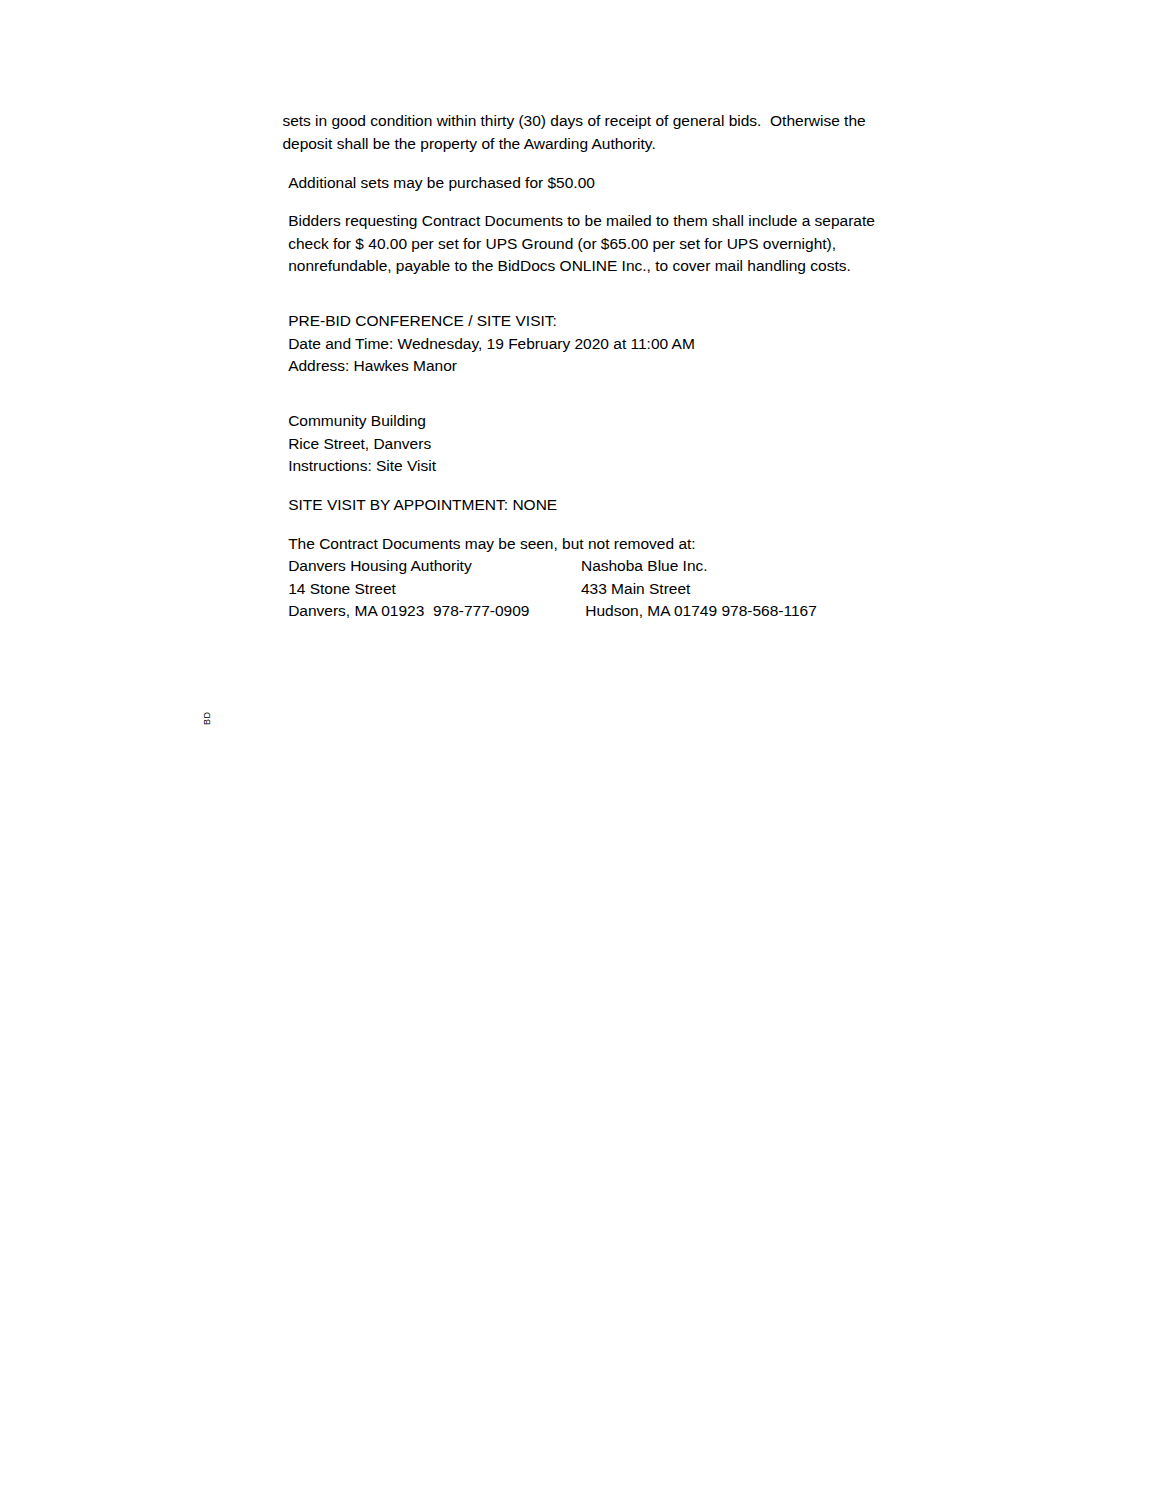sets in good condition within thirty (30) days of receipt of general bids. Otherwise the deposit shall be the property of the Awarding Authority.
Additional sets may be purchased for $50.00
Bidders requesting Contract Documents to be mailed to them shall include a separate check for $ 40.00 per set for UPS Ground (or $65.00 per set for UPS overnight), nonrefundable, payable to the BidDocs ONLINE Inc., to cover mail handling costs.
PRE-BID CONFERENCE / SITE VISIT:
Date and Time: Wednesday, 19 February 2020 at 11:00 AM
Address: Hawkes Manor
Community Building
Rice Street, Danvers
Instructions: Site Visit
SITE VISIT BY APPOINTMENT: NONE
The Contract Documents may be seen, but not removed at:
Danvers Housing Authority
14 Stone Street
Danvers, MA 01923 978-777-0909
Nashoba Blue Inc.
433 Main Street
Hudson, MA 01749 978-568-1167
BD